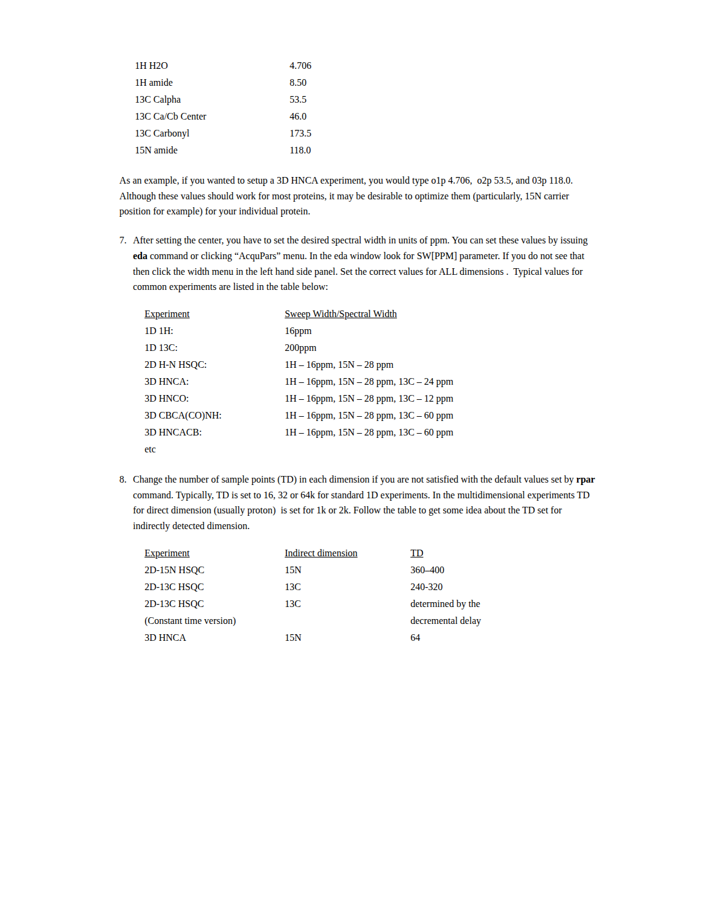| 1H H2O | 4.706 |
| 1H amide | 8.50 |
| 13C Calpha | 53.5 |
| 13C Ca/Cb Center | 46.0 |
| 13C Carbonyl | 173.5 |
| 15N amide | 118.0 |
As an example, if you wanted to setup a 3D HNCA experiment, you would type o1p 4.706, o2p 53.5, and 03p 118.0. Although these values should work for most proteins, it may be desirable to optimize them (particularly, 15N carrier position for example) for your individual protein.
After setting the center, you have to set the desired spectral width in units of ppm. You can set these values by issuing eda command or clicking “AcquPars” menu. In the eda window look for SW[PPM] parameter. If you do not see that then click the width menu in the left hand side panel. Set the correct values for ALL dimensions . Typical values for common experiments are listed in the table below:
| Experiment | Sweep Width/Spectral Width |
| --- | --- |
| 1D 1H: | 16ppm |
| 1D 13C: | 200ppm |
| 2D H-N HSQC: | 1H – 16ppm, 15N – 28 ppm |
| 3D HNCA: | 1H – 16ppm, 15N – 28 ppm, 13C – 24 ppm |
| 3D HNCO: | 1H – 16ppm, 15N – 28 ppm, 13C – 12 ppm |
| 3D CBCA(CO)NH: | 1H – 16ppm, 15N – 28 ppm, 13C – 60 ppm |
| 3D HNCACB: | 1H – 16ppm, 15N – 28 ppm, 13C – 60 ppm |
| etc | |
Change the number of sample points (TD) in each dimension if you are not satisfied with the default values set by rpar command. Typically, TD is set to 16, 32 or 64k for standard 1D experiments. In the multidimensional experiments TD for direct dimension (usually proton) is set for 1k or 2k. Follow the table to get some idea about the TD set for indirectly detected dimension.
| Experiment | Indirect dimension | TD |
| --- | --- | --- |
| 2D-15N HSQC | 15N | 360–400 |
| 2D-13C HSQC | 13C | 240-320 |
| 2D-13C HSQC | 13C | determined by the |
| (Constant time version) | | decremental delay |
| 3D HNCA | 15N | 64 |